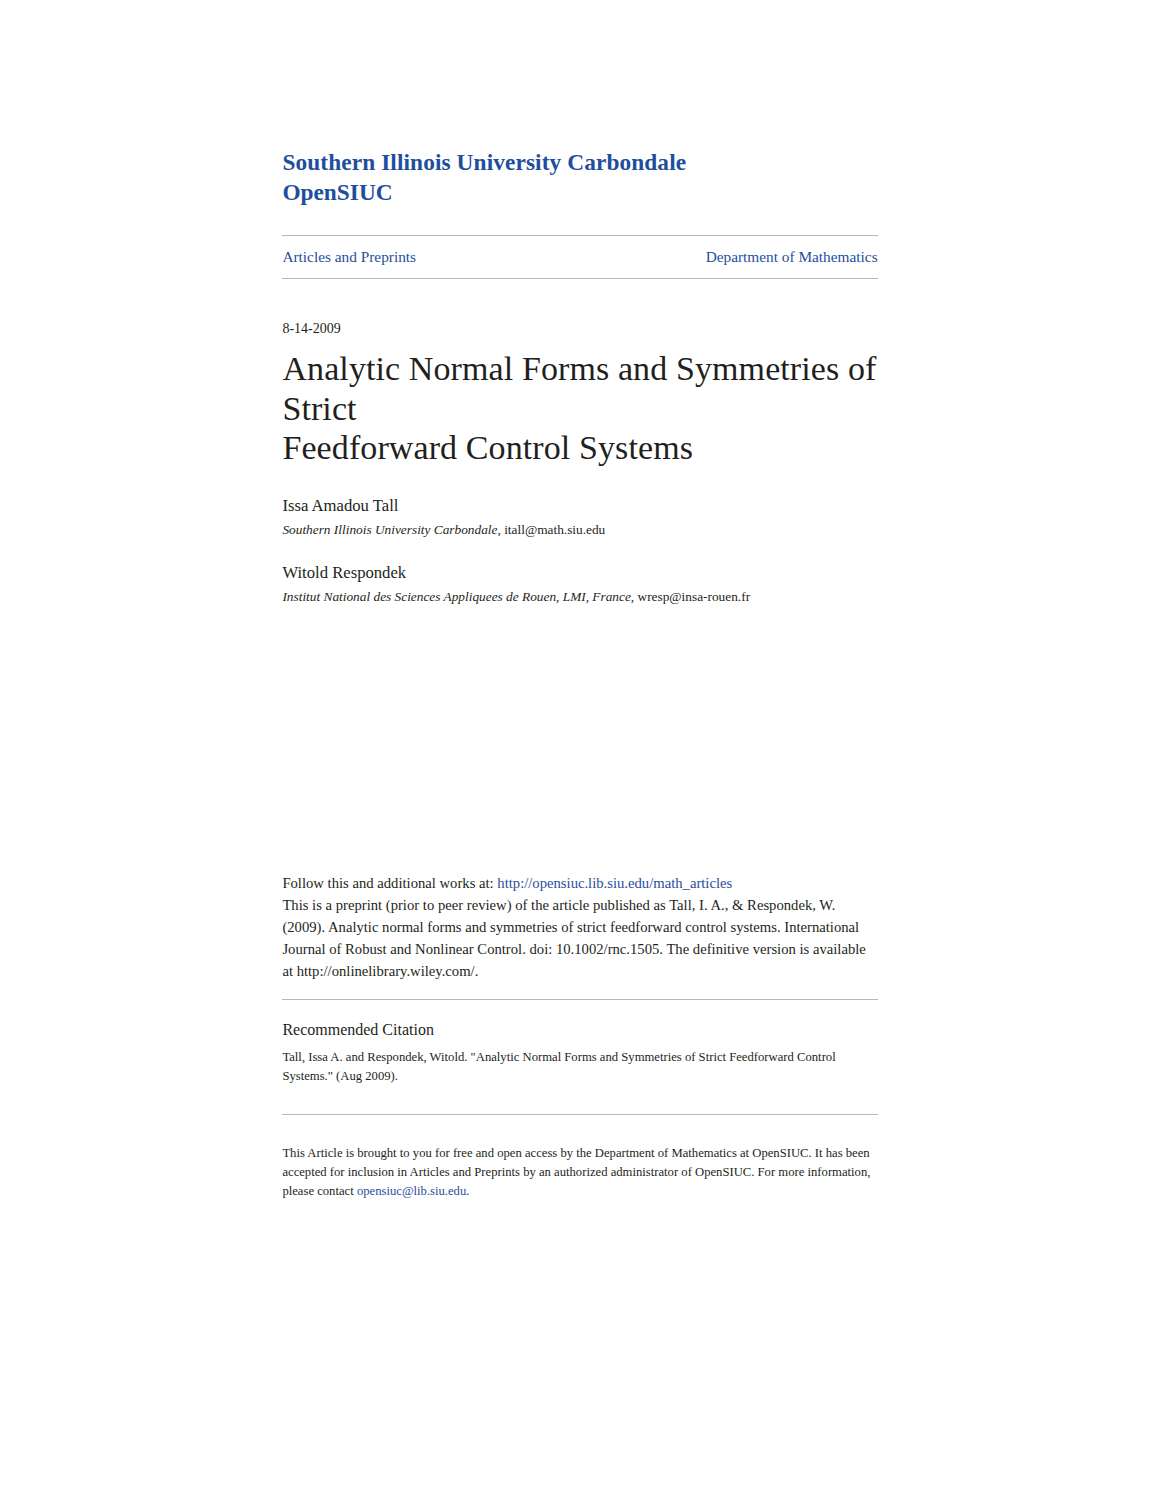Southern Illinois University Carbondale
OpenSIUC
Articles and Preprints
Department of Mathematics
8-14-2009
Analytic Normal Forms and Symmetries of Strict
Feedforward Control Systems
Issa Amadou Tall
Southern Illinois University Carbondale, itall@math.siu.edu
Witold Respondek
Institut National des Sciences Appliquees de Rouen, LMI, France, wresp@insa-rouen.fr
Follow this and additional works at: http://opensiuc.lib.siu.edu/math_articles
This is a preprint (prior to peer review) of the article published as Tall, I. A., & Respondek, W. (2009). Analytic normal forms and symmetries of strict feedforward control systems. International Journal of Robust and Nonlinear Control. doi: 10.1002/rnc.1505. The definitive version is available at http://onlinelibrary.wiley.com/.
Recommended Citation
Tall, Issa A. and Respondek, Witold. "Analytic Normal Forms and Symmetries of Strict Feedforward Control Systems." (Aug 2009).
This Article is brought to you for free and open access by the Department of Mathematics at OpenSIUC. It has been accepted for inclusion in Articles and Preprints by an authorized administrator of OpenSIUC. For more information, please contact opensiuc@lib.siu.edu.